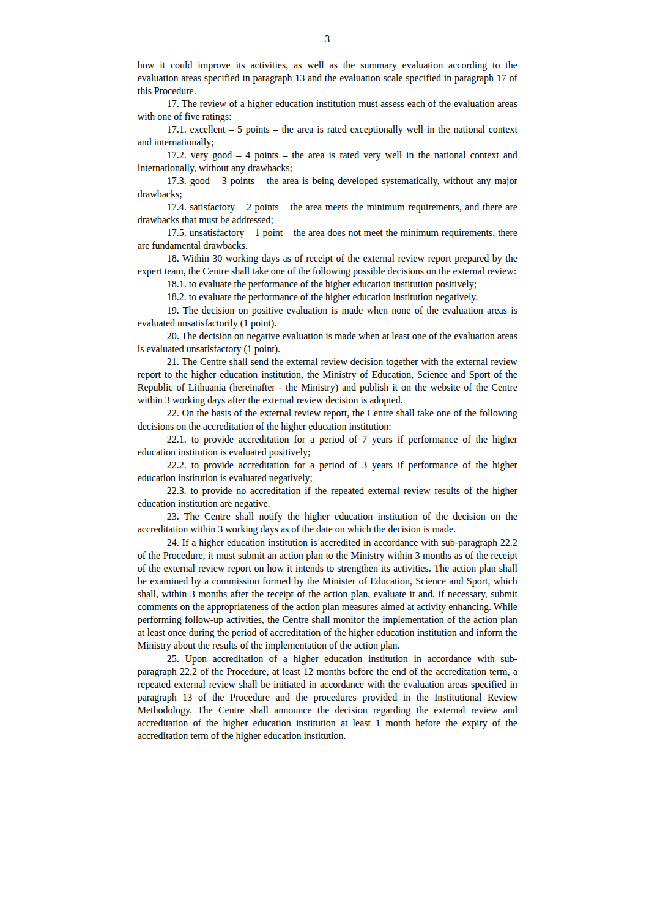3
how it could improve its activities, as well as the summary evaluation according to the evaluation areas specified in paragraph 13 and the evaluation scale specified in paragraph 17 of this Procedure.
17. The review of a higher education institution must assess each of the evaluation areas with one of five ratings:
17.1. excellent – 5 points – the area is rated exceptionally well in the national context and internationally;
17.2. very good – 4 points – the area is rated very well in the national context and internationally, without any drawbacks;
17.3. good – 3 points – the area is being developed systematically, without any major drawbacks;
17.4. satisfactory – 2 points – the area meets the minimum requirements, and there are drawbacks that must be addressed;
17.5. unsatisfactory – 1 point – the area does not meet the minimum requirements, there are fundamental drawbacks.
18. Within 30 working days as of receipt of the external review report prepared by the expert team, the Centre shall take one of the following possible decisions on the external review:
18.1. to evaluate the performance of the higher education institution positively;
18.2. to evaluate the performance of the higher education institution negatively.
19. The decision on positive evaluation is made when none of the evaluation areas is evaluated unsatisfactorily (1 point).
20. The decision on negative evaluation is made when at least one of the evaluation areas is evaluated unsatisfactory (1 point).
21. The Centre shall send the external review decision together with the external review report to the higher education institution, the Ministry of Education, Science and Sport of the Republic of Lithuania (hereinafter - the Ministry) and publish it on the website of the Centre within 3 working days after the external review decision is adopted.
22. On the basis of the external review report, the Centre shall take one of the following decisions on the accreditation of the higher education institution:
22.1. to provide accreditation for a period of 7 years if performance of the higher education institution is evaluated positively;
22.2. to provide accreditation for a period of 3 years if performance of the higher education institution is evaluated negatively;
22.3. to provide no accreditation if the repeated external review results of the higher education institution are negative.
23. The Centre shall notify the higher education institution of the decision on the accreditation within 3 working days as of the date on which the decision is made.
24. If a higher education institution is accredited in accordance with sub-paragraph 22.2 of the Procedure, it must submit an action plan to the Ministry within 3 months as of the receipt of the external review report on how it intends to strengthen its activities. The action plan shall be examined by a commission formed by the Minister of Education, Science and Sport, which shall, within 3 months after the receipt of the action plan, evaluate it and, if necessary, submit comments on the appropriateness of the action plan measures aimed at activity enhancing. While performing follow-up activities, the Centre shall monitor the implementation of the action plan at least once during the period of accreditation of the higher education institution and inform the Ministry about the results of the implementation of the action plan.
25. Upon accreditation of a higher education institution in accordance with sub-paragraph 22.2 of the Procedure, at least 12 months before the end of the accreditation term, a repeated external review shall be initiated in accordance with the evaluation areas specified in paragraph 13 of the Procedure and the procedures provided in the Institutional Review Methodology. The Centre shall announce the decision regarding the external review and accreditation of the higher education institution at least 1 month before the expiry of the accreditation term of the higher education institution.